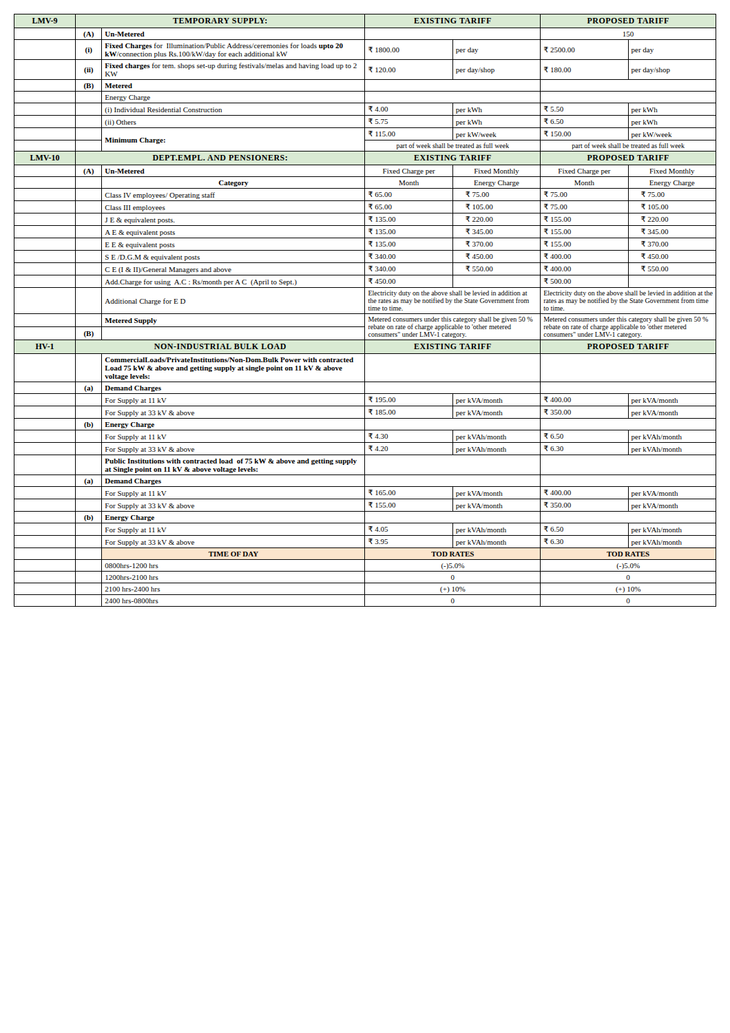| LMV-9 | TEMPORARY SUPPLY: | EXISTING TARIFF | PROPOSED TARIFF |
| | (A) | Un-Metered | | 150 |
| | (i) | Fixed Charges for Illumination/Public Address/ceremonies for loads upto 20 kW /connection plus Rs.100/kW/day for each additional kW | ₹ 1800.00 | per day | ₹ 2500.00 | per day |
| | (ii) | Fixed charges for tem. shops set-up during festivals/melas and having load up to 2 KW | ₹ 120.00 | per day/shop | ₹ 180.00 | per day/shop |
| | (B) | Metered | | |
| | | Energy Charge | | |
| | | (i) Individual Residential Construction | ₹ 4.00 | per kWh | ₹ 5.50 | per kWh |
| | | (ii) Others | ₹ 5.75 | per kWh | ₹ 6.50 | per kWh |
| | | Minimum Charge: | ₹ 115.00 | per kW/week | ₹ 150.00 | per kW/week |
| | | part of week shall be treated as full week | part of week shall be treated as full week |
| LMV-10 | DEPT.EMPL. AND PENSIONERS: | EXISTING TARIFF | PROPOSED TARIFF |
| | (A) | Un-Metered | Fixed Charge per | Fixed Monthly | Fixed Charge per | Fixed Monthly |
| | | Category | Month | Energy Charge | Month | Energy Charge |
| | | Class IV employees/ Operating staff | ₹ 65.00 | ₹ 75.00 | ₹ 75.00 | ₹ 75.00 |
| | | Class III employees | ₹ 65.00 | ₹ 105.00 | ₹ 75.00 | ₹ 105.00 |
| | | J E & equivalent posts. | ₹ 135.00 | ₹ 220.00 | ₹ 155.00 | ₹ 220.00 |
| | | A E & equivalent posts | ₹ 135.00 | ₹ 345.00 | ₹ 155.00 | ₹ 345.00 |
| | | E E & equivalent posts | ₹ 135.00 | ₹ 370.00 | ₹ 155.00 | ₹ 370.00 |
| | | S E /D.G.M & equivalent posts | ₹ 340.00 | ₹ 450.00 | ₹ 400.00 | ₹ 450.00 |
| | | C E (I & II)/General Managers and above | ₹ 340.00 | ₹ 550.00 | ₹ 400.00 | ₹ 550.00 |
| | | Add.Charge for using A.C : Rs/month per A C (April to Sept.) | ₹ 450.00 | | ₹ 500.00 | |
| | | Additional Charge for E D | Electricity duty on the above shall be levied in addition at the rates as may be notified by the State Government from time to time. | Electricity duty on the above shall be levied in addition at the rates as may be notified by the State Government from time to time. |
| | | Metered Supply | Metered consumers under this category shall be given 50 % rebate on rate of charge applicable to 'other metered consumers" under LMV-1 category. | Metered consumers under this category shall be given 50 % rebate on rate of charge applicable to 'other metered consumers" under LMV-1 category. |
| | (B) | |
| HV-1 | NON-INDUSTRIAL BULK LOAD | EXISTING TARIFF | PROPOSED TARIFF |
| | | CommercialLoads/PrivateInstitutions/Non-Dom.Bulk Power with contracted Load 75 kW & above and getting supply at single point on 11 kV & above voltage levels: | | |
| | (a) | Demand Charges | | |
| | | For Supply at 11 kV | ₹ 195.00 | per kVA/month | ₹ 400.00 | per kVA/month |
| | | For Supply at 33 kV & above | ₹ 185.00 | per kVA/month | ₹ 350.00 | per kVA/month |
| | (b) | Energy Charge | | |
| | | For Supply at 11 kV | ₹ 4.30 | per kVAh/month | ₹ 6.50 | per kVAh/month |
| | | For Supply at 33 kV & above | ₹ 4.20 | per kVAh/month | ₹ 6.30 | per kVAh/month |
| | | Public Institutions with contracted load of 75 kW & above and getting supply at Single point on 11 kV & above voltage levels: | | |
| | (a) | Demand Charges | | |
| | | For Supply at 11 kV | ₹ 165.00 | per kVA/month | ₹ 400.00 | per kVA/month |
| | | For Supply at 33 kV & above | ₹ 155.00 | per kVA/month | ₹ 350.00 | per kVA/month |
| | (b) | Energy Charge | | |
| | | For Supply at 11 kV | ₹ 4.05 | per kVAh/month | ₹ 6.50 | per kVAh/month |
| | | For Supply at 33 kV & above | ₹ 3.95 | per kVAh/month | ₹ 6.30 | per kVAh/month |
| | | TIME OF DAY | TOD RATES | TOD RATES |
| | | 0800hrs-1200 hrs | (-)5.0% | (-)5.0% |
| | | 1200hrs-2100 hrs | 0 | 0 |
| | | 2100 hrs-2400 hrs | (+) 10% | (+) 10% |
| | | 2400 hrs-0800hrs | 0 | 0 |